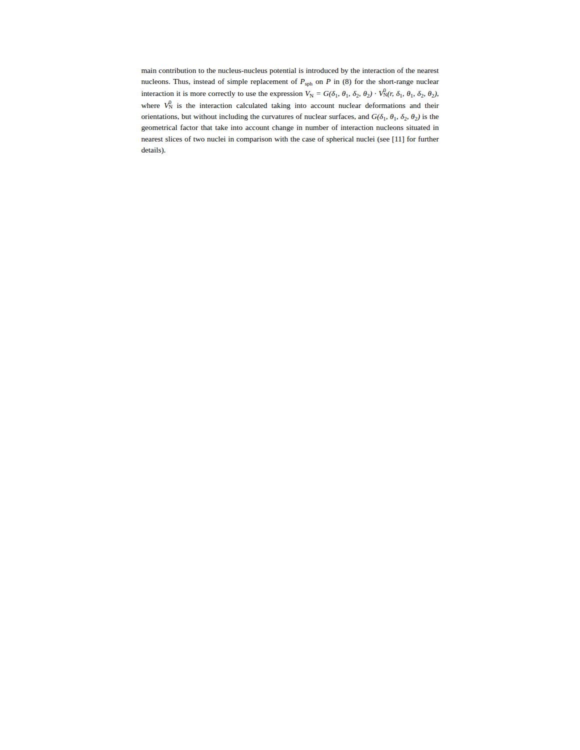main contribution to the nucleus-nucleus potential is introduced by the interaction of the nearest nucleons. Thus, instead of simple replacement of Psph on P in (8) for the short-range nuclear interaction it is more correctly to use the expression VN = G(δ1, θ1, δ2, θ2) · V0N(r, δ1, θ1, δ2, θ2), where V0N is the interaction calculated taking into account nuclear deformations and their orientations, but without including the curvatures of nuclear surfaces, and G(δ1, θ1, δ2, θ2) is the geometrical factor that take into account change in number of interaction nucleons situated in nearest slices of two nuclei in comparison with the case of spherical nuclei (see [11] for further details).